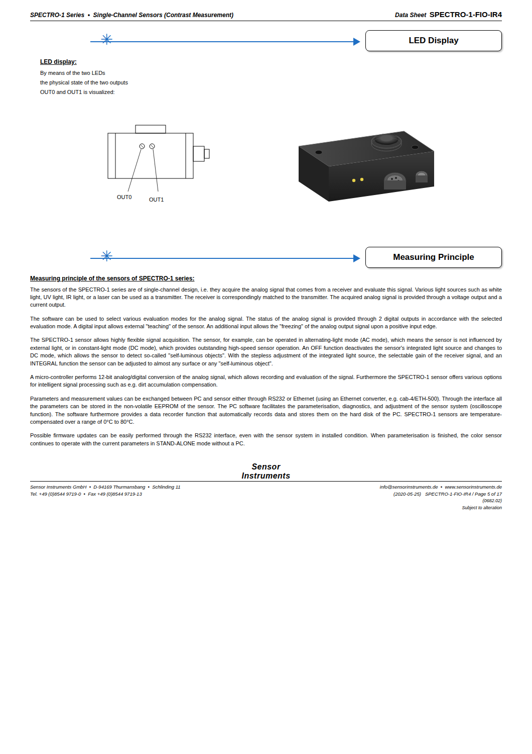SPECTRO-1 Series • Single-Channel Sensors (Contrast Measurement)
Data Sheet SPECTRO-1-FIO-IR4
✳
LED Display
LED display:
By means of the two LEDs
the physical state of the two outputs
OUT0 and OUT1 is visualized:
OUT0 OUT1
✳
Measuring Principle
Measuring principle of the sensors of SPECTRO-1 series:
The sensors of the SPECTRO-1 series are of single-channel design, i.e. they acquire the analog signal that comes from a receiver and evaluate this signal. Various light sources such as white light, UV light, IR light, or a laser can be used as a transmitter. The receiver is correspondingly matched to the transmitter. The acquired analog signal is provided through a voltage output and a current output.
The software can be used to select various evaluation modes for the analog signal. The status of the analog signal is provided through 2 digital outputs in accordance with the selected evaluation mode. A digital input allows external "teaching" of the sensor. An additional input allows the "freezing" of the analog output signal upon a positive input edge.
The SPECTRO-1 sensor allows highly flexible signal acquisition. The sensor, for example, can be operated in alternating-light mode (AC mode), which means the sensor is not influenced by external light, or in constant-light mode (DC mode), which provides outstanding high-speed sensor operation. An OFF function deactivates the sensor's integrated light source and changes to DC mode, which allows the sensor to detect so-called "self-luminous objects". With the stepless adjustment of the integrated light source, the selectable gain of the receiver signal, and an INTEGRAL function the sensor can be adjusted to almost any surface or any "self-luminous object".
A micro-controller performs 12-bit analog/digital conversion of the analog signal, which allows recording and evaluation of the signal. Furthermore the SPECTRO-1 sensor offers various options for intelligent signal processing such as e.g. dirt accumulation compensation.
Parameters and measurement values can be exchanged between PC and sensor either through RS232 or Ethernet (using an Ethernet converter, e.g. cab-4/ETH-500). Through the interface all the parameters can be stored in the non-volatile EEPROM of the sensor. The PC software facilitates the parameterisation, diagnostics, and adjustment of the sensor system (oscilloscope function). The software furthermore provides a data recorder function that automatically records data and stores them on the hard disk of the PC. SPECTRO-1 sensors are temperature-compensated over a range of 0°C to 80°C.
Possible firmware updates can be easily performed through the RS232 interface, even with the sensor system in installed condition. When parameterisation is finished, the color sensor continues to operate with the current parameters in STAND-ALONE mode without a PC.
Sensor
Instruments
Sensor Instruments GmbH • D-94169 Thurmansbang • Schlinding 11
Tel. +49 (0)8544 9719-0 • Fax +49 (0)8544 9719-13
info@sensorinstruments.de • www.sensorinstruments.de
(2020-05-25) SPECTRO-1-FIO-IR4 / Page 5 of 17
(0682.02)
Subject to alteration